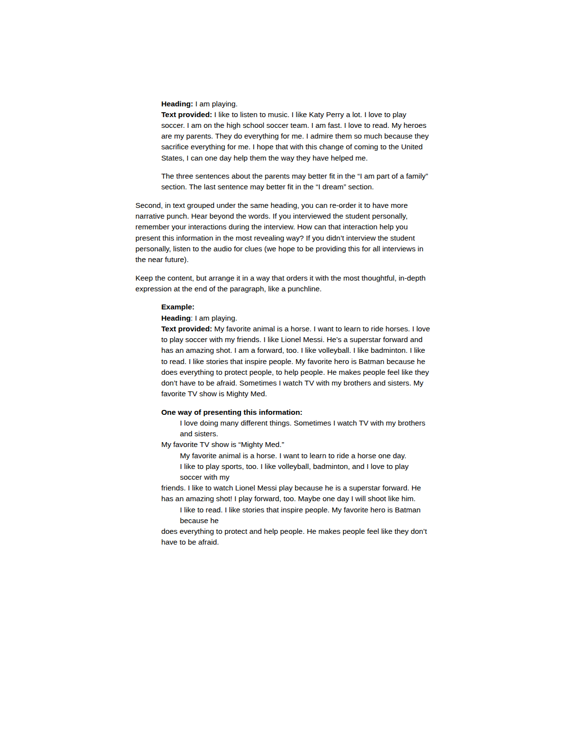Heading: I am playing.
Text provided: I like to listen to music. I like Katy Perry a lot. I love to play soccer. I am on the high school soccer team. I am fast. I love to read. My heroes are my parents. They do everything for me. I admire them so much because they sacrifice everything for me. I hope that with this change of coming to the United States, I can one day help them the way they have helped me.
The three sentences about the parents may better fit in the “I am part of a family” section. The last sentence may better fit in the “I dream” section.
Second, in text grouped under the same heading, you can re-order it to have more narrative punch. Hear beyond the words. If you interviewed the student personally, remember your interactions during the interview. How can that interaction help you present this information in the most revealing way? If you didn’t interview the student personally, listen to the audio for clues (we hope to be providing this for all interviews in the near future).
Keep the content, but arrange it in a way that orders it with the most thoughtful, in-depth expression at the end of the paragraph, like a punchline.
Example:
Heading: I am playing.
Text provided: My favorite animal is a horse. I want to learn to ride horses. I love to play soccer with my friends. I like Lionel Messi. He’s a superstar forward and has an amazing shot. I am a forward, too. I like volleyball. I like badminton. I like to read. I like stories that inspire people. My favorite hero is Batman because he does everything to protect people, to help people. He makes people feel like they don’t have to be afraid. Sometimes I watch TV with my brothers and sisters. My favorite TV show is Mighty Med.
One way of presenting this information:
I love doing many different things. Sometimes I watch TV with my brothers and sisters.
My favorite TV show is “Mighty Med.”
My favorite animal is a horse. I want to learn to ride a horse one day.
I like to play sports, too. I like volleyball, badminton, and I love to play soccer with my
friends. I like to watch Lionel Messi play because he is a superstar forward. He has an amazing shot! I play forward, too. Maybe one day I will shoot like him.
I like to read. I like stories that inspire people. My favorite hero is Batman because he
does everything to protect and help people. He makes people feel like they don’t have to be afraid.